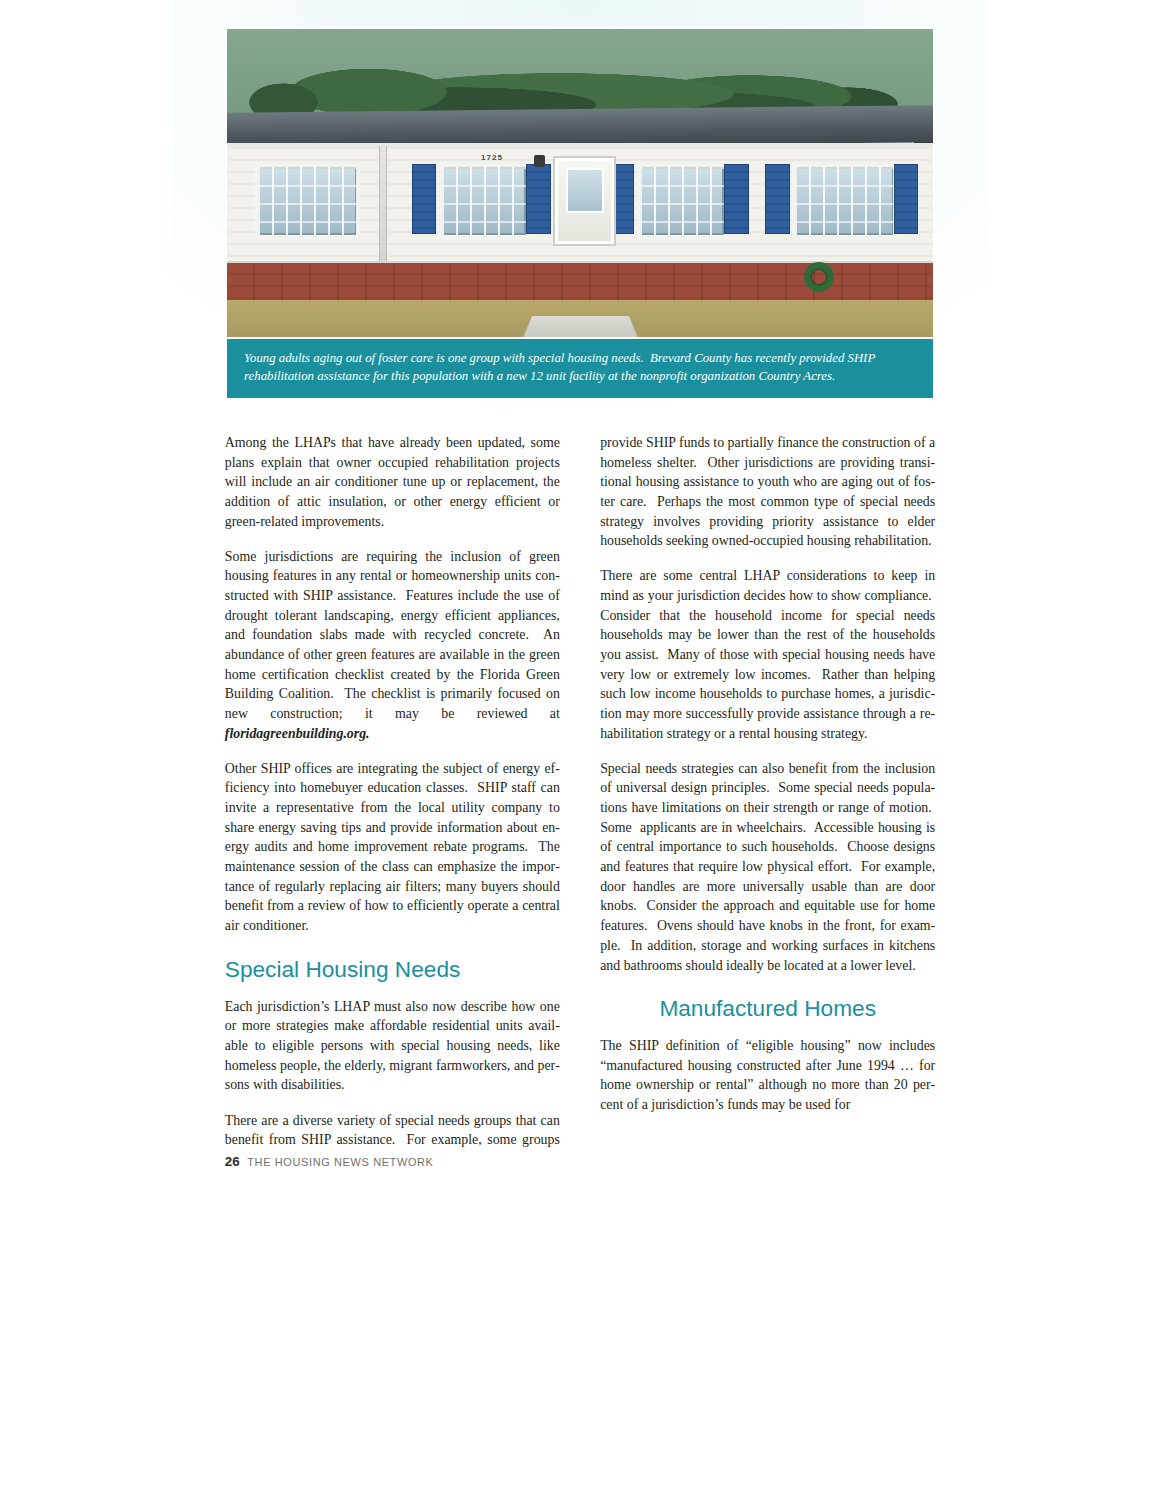1725
Young adults aging out of foster care is one group with special housing needs. Brevard County has recently provided SHIP rehabilitation assistance for this population with a new 12 unit facility at the nonprofit organization Country Acres.
Among the LHAPs that have already been updated, some plans explain that owner occupied rehabilitation projects will include an air conditioner tune up or replacement, the addition of attic insulation, or other energy efficient or green-related improvements.
Some jurisdictions are requiring the inclusion of green housing features in any rental or homeownership units constructed with SHIP assistance. Features include the use of drought tolerant landscaping, energy efficient appliances, and foundation slabs made with recycled concrete. An abundance of other green features are available in the green home certification checklist created by the Florida Green Building Coalition. The checklist is primarily focused on new construction; it may be reviewed at floridagreenbuilding.org.
Other SHIP offices are integrating the subject of energy efficiency into homebuyer education classes. SHIP staff can invite a representative from the local utility company to share energy saving tips and provide information about energy audits and home improvement rebate programs. The maintenance session of the class can emphasize the importance of regularly replacing air filters; many buyers should benefit from a review of how to efficiently operate a central air conditioner.
Special Housing Needs
Each jurisdiction’s LHAP must also now describe how one or more strategies make affordable residential units available to eligible persons with special housing needs, like homeless people, the elderly, migrant farmworkers, and persons with disabilities.
There are a diverse variety of special needs groups that can benefit from SHIP assistance. For example, some groups provide SHIP funds to partially finance the construction of a homeless shelter. Other jurisdictions are providing transitional housing assistance to youth who are aging out of foster care. Perhaps the most common type of special needs strategy involves providing priority assistance to elder households seeking owned-occupied housing rehabilitation.
There are some central LHAP considerations to keep in mind as your jurisdiction decides how to show compliance. Consider that the household income for special needs households may be lower than the rest of the households you assist. Many of those with special housing needs have very low or extremely low incomes. Rather than helping such low income households to purchase homes, a juris­diction may more successfully provide assistance through a rehabilitation strategy or a rental housing strategy.
Special needs strategies can also benefit from the inclu­sion of universal design principles. Some special needs populations have limitations on their strength or range of motion. Some applicants are in wheelchairs. Accessible housing is of central importance to such households. Choose designs and features that require low physical effort. For example, door handles are more universally usable than are door knobs. Consider the approach and equitable use for home features. Ovens should have knobs in the front, for example. In addition, storage and working surfaces in kitchens and bathrooms should ideally be located at a lower level.
Manufactured Homes
The SHIP definition of “eligible housing” now includes “manufactured housing constructed after June 1994 … for home ownership or rental” although no more than 20 percent of a jurisdiction’s funds may be used for
26 THE HOUSING NEWS NETWORK